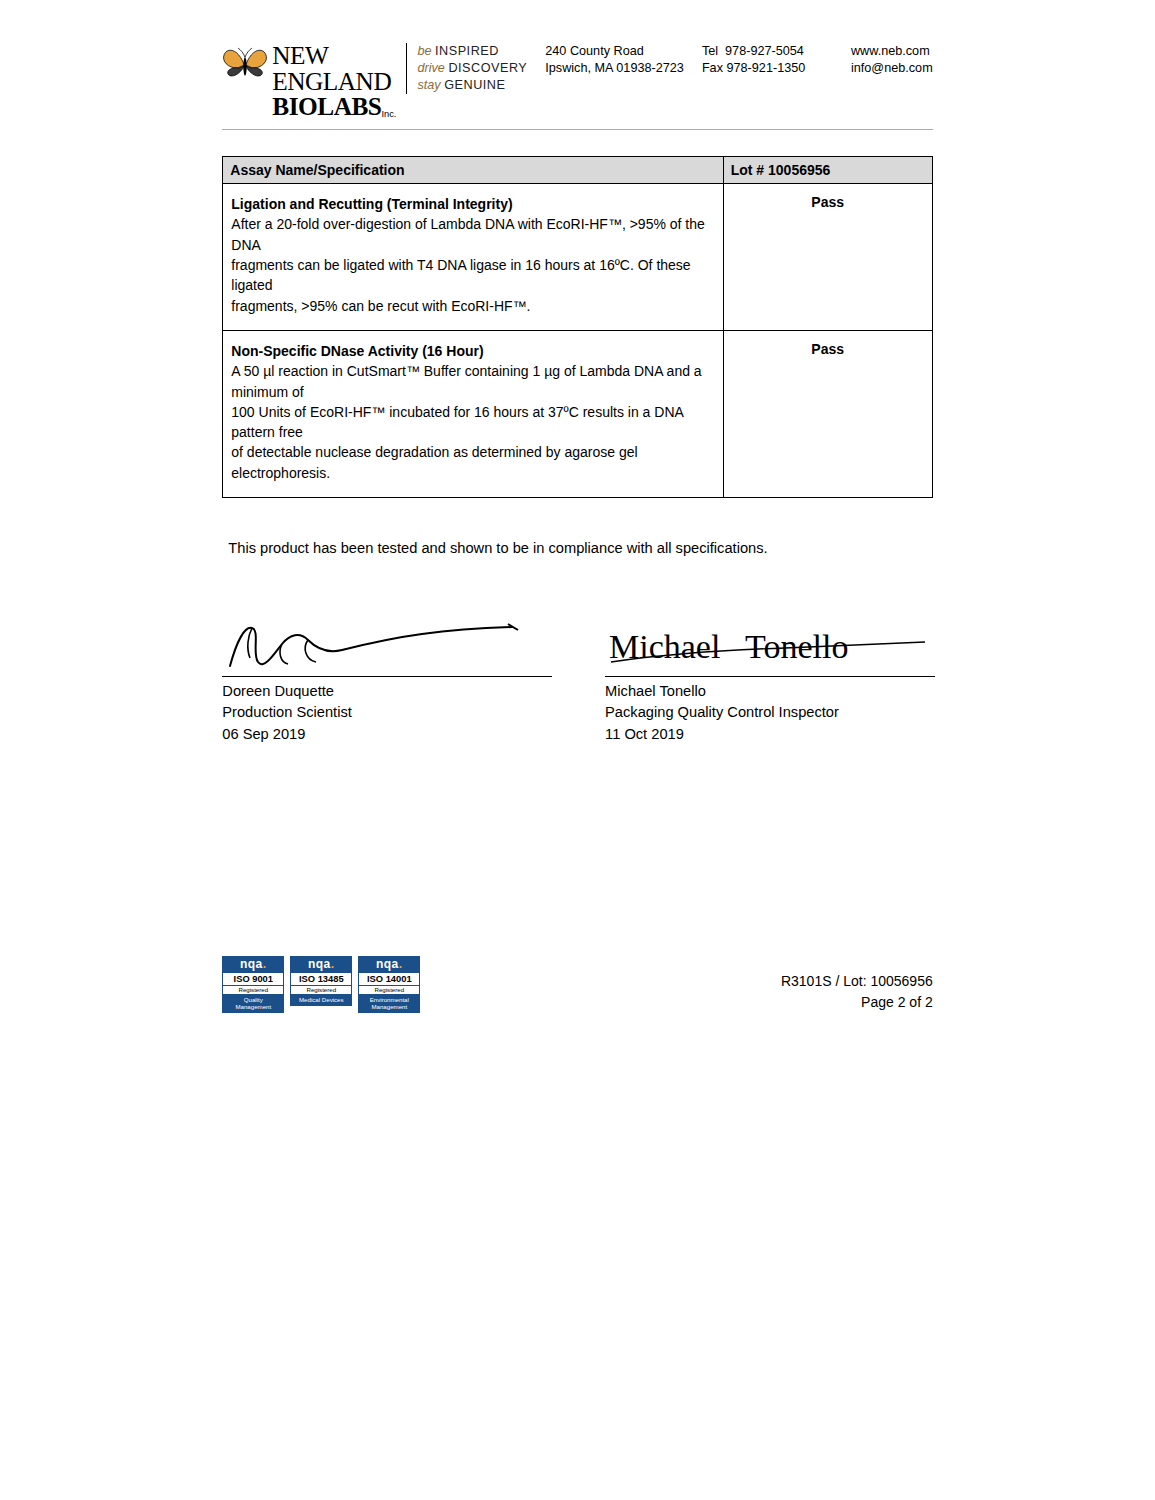NEW
ENGLAND
BIOLABS Inc.
be INSPIRED
drive DISCOVERY
stay GENUINE
240 County Road
Ipswich, MA 01938-2723
Tel 978-927-5054
Fax 978-921-1350
www.neb.com
info@neb.com
| Assay Name/Specification | Lot # 10056956 |
| --- | --- |
| Ligation and Recutting (Terminal Integrity) After a 20-fold over-digestion of Lambda DNA with EcoRI-HF™, >95% of the DNA fragments can be ligated with T4 DNA ligase in 16 hours at 16ºC. Of these ligated fragments, >95% can be recut with EcoRI-HF™. | Pass |
| Non-Specific DNase Activity (16 Hour) A 50 µl reaction in CutSmart™ Buffer containing 1 µg of Lambda DNA and a minimum of 100 Units of EcoRI-HF™ incubated for 16 hours at 37ºC results in a DNA pattern free of detectable nuclease degradation as determined by agarose gel electrophoresis. | Pass |
This product has been tested and shown to be in compliance with all specifications.
Doreen Duquette
Production Scientist
06 Sep 2019
Michael Tonello
Michael Tonello
Packaging Quality Control Inspector
11 Oct 2019
nqa.
ISO 9001
Registered
Quality
Management
nqa.
ISO 13485
Registered
Medical Devices
nqa.
ISO 14001
Registered
Environmental
Management
R3101S / Lot: 10056956
Page 2 of 2